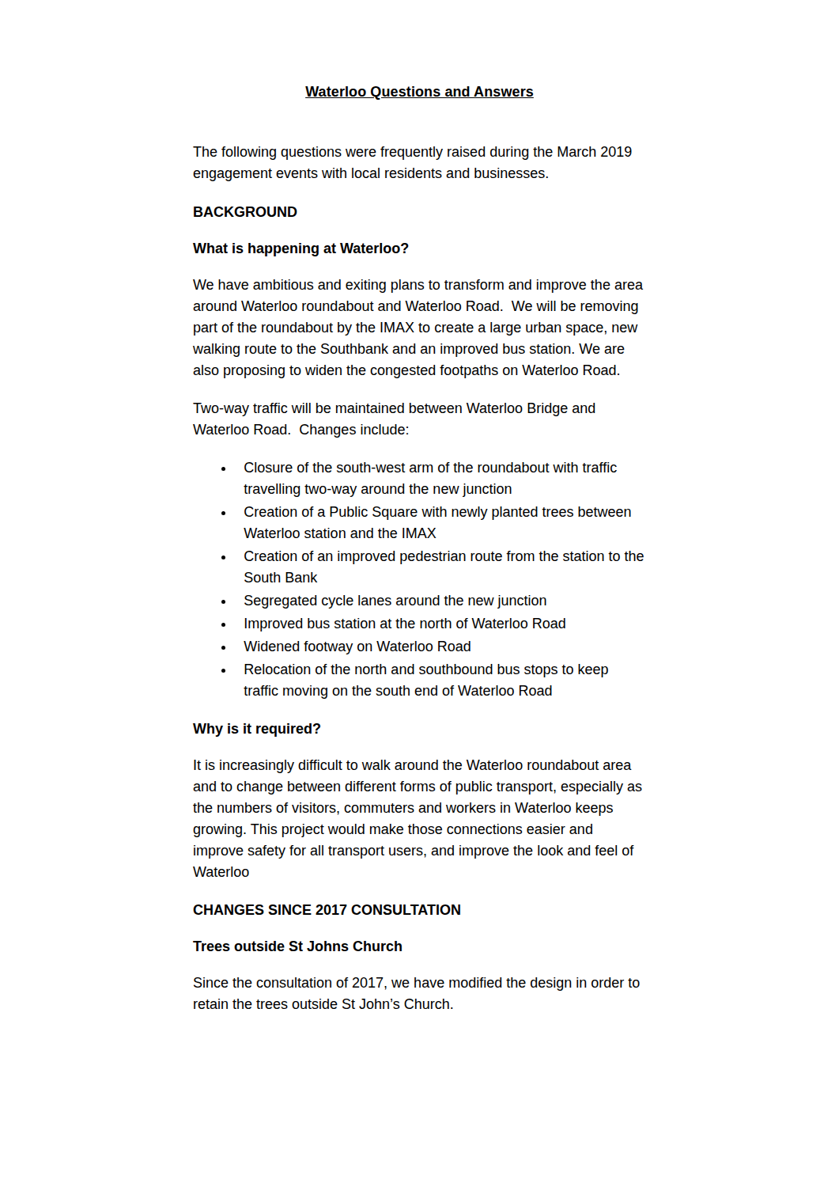Waterloo Questions and Answers
The following questions were frequently raised during the March 2019 engagement events with local residents and businesses.
BACKGROUND
What is happening at Waterloo?
We have ambitious and exiting plans to transform and improve the area around Waterloo roundabout and Waterloo Road. We will be removing part of the roundabout by the IMAX to create a large urban space, new walking route to the Southbank and an improved bus station. We are also proposing to widen the congested footpaths on Waterloo Road.
Two-way traffic will be maintained between Waterloo Bridge and Waterloo Road. Changes include:
Closure of the south-west arm of the roundabout with traffic travelling two-way around the new junction
Creation of a Public Square with newly planted trees between Waterloo station and the IMAX
Creation of an improved pedestrian route from the station to the South Bank
Segregated cycle lanes around the new junction
Improved bus station at the north of Waterloo Road
Widened footway on Waterloo Road
Relocation of the north and southbound bus stops to keep traffic moving on the south end of Waterloo Road
Why is it required?
It is increasingly difficult to walk around the Waterloo roundabout area and to change between different forms of public transport, especially as the numbers of visitors, commuters and workers in Waterloo keeps growing. This project would make those connections easier and improve safety for all transport users, and improve the look and feel of Waterloo
CHANGES SINCE 2017 CONSULTATION
Trees outside St Johns Church
Since the consultation of 2017, we have modified the design in order to retain the trees outside St John’s Church.